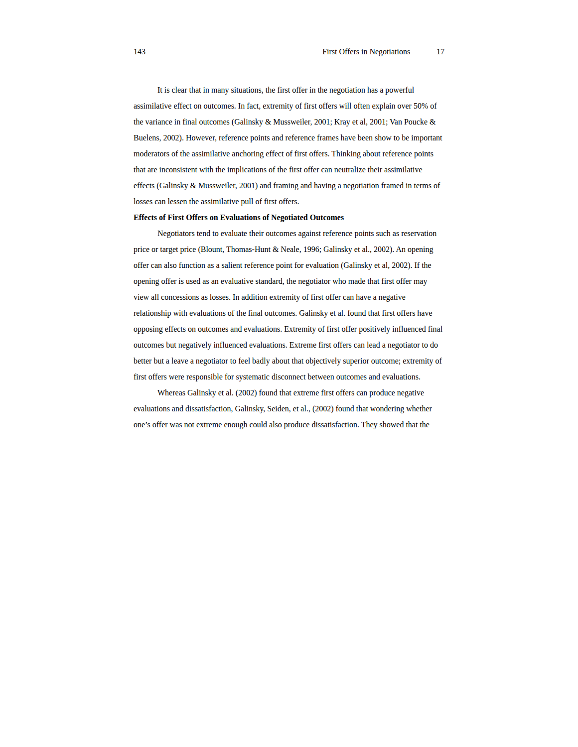143 First Offers in Negotiations 17
It is clear that in many situations, the first offer in the negotiation has a powerful assimilative effect on outcomes. In fact, extremity of first offers will often explain over 50% of the variance in final outcomes (Galinsky & Mussweiler, 2001; Kray et al, 2001; Van Poucke & Buelens, 2002). However, reference points and reference frames have been show to be important moderators of the assimilative anchoring effect of first offers. Thinking about reference points that are inconsistent with the implications of the first offer can neutralize their assimilative effects (Galinsky & Mussweiler, 2001) and framing and having a negotiation framed in terms of losses can lessen the assimilative pull of first offers.
Effects of First Offers on Evaluations of Negotiated Outcomes
Negotiators tend to evaluate their outcomes against reference points such as reservation price or target price (Blount, Thomas-Hunt & Neale, 1996; Galinsky et al., 2002). An opening offer can also function as a salient reference point for evaluation (Galinsky et al, 2002). If the opening offer is used as an evaluative standard, the negotiator who made that first offer may view all concessions as losses. In addition extremity of first offer can have a negative relationship with evaluations of the final outcomes. Galinsky et al. found that first offers have opposing effects on outcomes and evaluations. Extremity of first offer positively influenced final outcomes but negatively influenced evaluations. Extreme first offers can lead a negotiator to do better but a leave a negotiator to feel badly about that objectively superior outcome; extremity of first offers were responsible for systematic disconnect between outcomes and evaluations.
Whereas Galinsky et al. (2002) found that extreme first offers can produce negative evaluations and dissatisfaction, Galinsky, Seiden, et al., (2002) found that wondering whether one’s offer was not extreme enough could also produce dissatisfaction. They showed that the